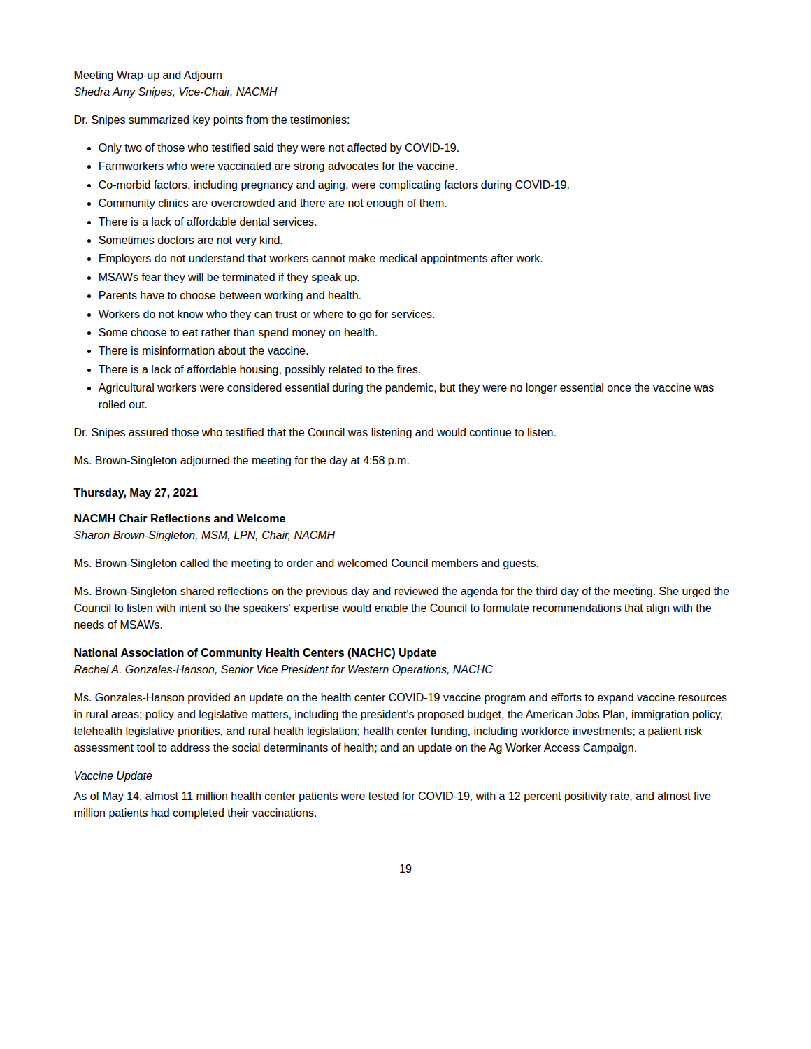Meeting Wrap-up and Adjourn Shedra Amy Snipes, Vice-Chair, NACMH
Dr. Snipes summarized key points from the testimonies:
Only two of those who testified said they were not affected by COVID-19.
Farmworkers who were vaccinated are strong advocates for the vaccine.
Co-morbid factors, including pregnancy and aging, were complicating factors during COVID-19.
Community clinics are overcrowded and there are not enough of them.
There is a lack of affordable dental services.
Sometimes doctors are not very kind.
Employers do not understand that workers cannot make medical appointments after work.
MSAWs fear they will be terminated if they speak up.
Parents have to choose between working and health.
Workers do not know who they can trust or where to go for services.
Some choose to eat rather than spend money on health.
There is misinformation about the vaccine.
There is a lack of affordable housing, possibly related to the fires.
Agricultural workers were considered essential during the pandemic, but they were no longer essential once the vaccine was rolled out.
Dr. Snipes assured those who testified that the Council was listening and would continue to listen.
Ms. Brown-Singleton adjourned the meeting for the day at 4:58 p.m.
Thursday, May 27, 2021
NACMH Chair Reflections and Welcome Sharon Brown-Singleton, MSM, LPN, Chair, NACMH
Ms. Brown-Singleton called the meeting to order and welcomed Council members and guests.
Ms. Brown-Singleton shared reflections on the previous day and reviewed the agenda for the third day of the meeting. She urged the Council to listen with intent so the speakers' expertise would enable the Council to formulate recommendations that align with the needs of MSAWs.
National Association of Community Health Centers (NACHC) Update Rachel A. Gonzales-Hanson, Senior Vice President for Western Operations, NACHC
Ms. Gonzales-Hanson provided an update on the health center COVID-19 vaccine program and efforts to expand vaccine resources in rural areas; policy and legislative matters, including the president's proposed budget, the American Jobs Plan, immigration policy, telehealth legislative priorities, and rural health legislation; health center funding, including workforce investments; a patient risk assessment tool to address the social determinants of health; and an update on the Ag Worker Access Campaign.
Vaccine Update
As of May 14, almost 11 million health center patients were tested for COVID-19, with a 12 percent positivity rate, and almost five million patients had completed their vaccinations.
19